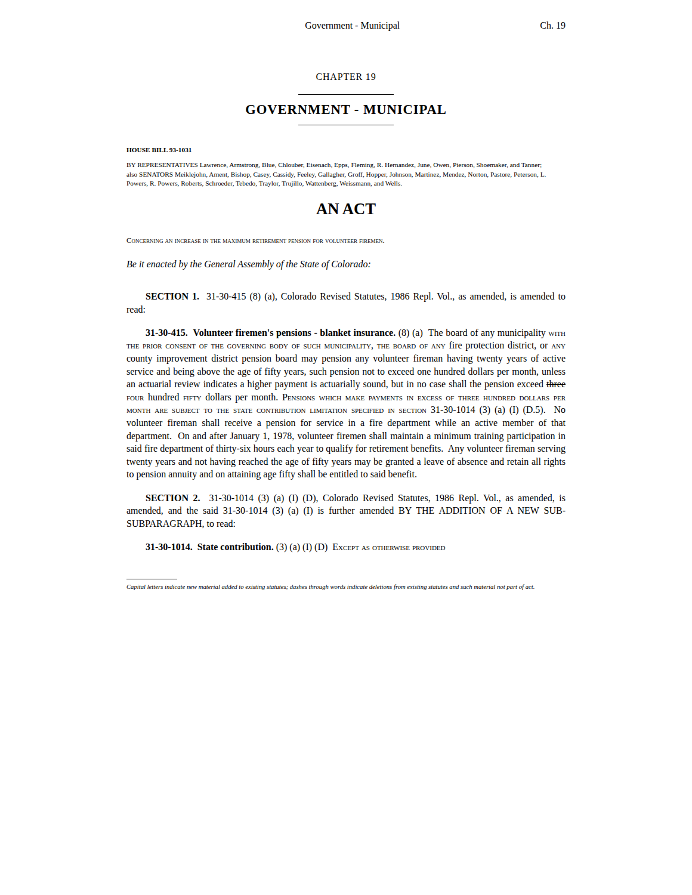Government - Municipal Ch. 19
CHAPTER 19
GOVERNMENT - MUNICIPAL
HOUSE BILL 93-1031
BY REPRESENTATIVES Lawrence, Armstrong, Blue, Chlouber, Eisenach, Epps, Fleming, R. Hernandez, June, Owen, Pierson, Shoemaker, and Tanner;
also SENATORS Meiklejohn, Ament, Bishop, Casey, Cassidy, Feeley, Gallagher, Groff, Hopper, Johnson, Martinez, Mendez, Norton, Pastore, Peterson, L. Powers, R. Powers, Roberts, Schroeder, Tebedo, Traylor, Trujillo, Wattenberg, Weissmann, and Wells.
AN ACT
Concerning an increase in the maximum retirement pension for volunteer firemen.
Be it enacted by the General Assembly of the State of Colorado:
SECTION 1. 31-30-415 (8) (a), Colorado Revised Statutes, 1986 Repl. Vol., as amended, is amended to read:
31-30-415. Volunteer firemen's pensions - blanket insurance. (8) (a) The board of any municipality with the prior consent of the governing body of such municipality, the board of any fire protection district, or any county improvement district pension board may pension any volunteer fireman having twenty years of active service and being above the age of fifty years, such pension not to exceed one hundred dollars per month, unless an actuarial review indicates a higher payment is actuarially sound, but in no case shall the pension exceed three four hundred fifty dollars per month. Pensions which make payments in excess of three hundred dollars per month are subject to the state contribution limitation specified in section 31-30-1014 (3) (a) (I) (D.5). No volunteer fireman shall receive a pension for service in a fire department while an active member of that department. On and after January 1, 1978, volunteer firemen shall maintain a minimum training participation in said fire department of thirty-six hours each year to qualify for retirement benefits. Any volunteer fireman serving twenty years and not having reached the age of fifty years may be granted a leave of absence and retain all rights to pension annuity and on attaining age fifty shall be entitled to said benefit.
SECTION 2. 31-30-1014 (3) (a) (I) (D), Colorado Revised Statutes, 1986 Repl. Vol., as amended, is amended, and the said 31-30-1014 (3) (a) (I) is further amended BY THE ADDITION OF A NEW SUB-SUBPARAGRAPH, to read:
31-30-1014. State contribution. (3) (a) (I) (D) Except as otherwise provided
Capital letters indicate new material added to existing statutes; dashes through words indicate deletions from existing statutes and such material not part of act.